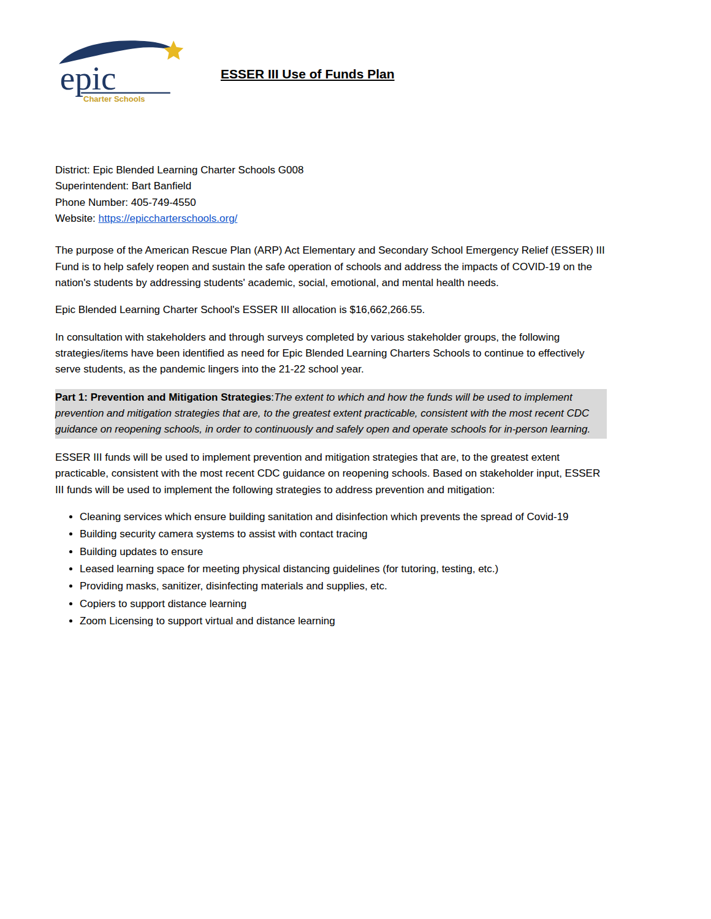epic Charter Schools
ESSER III Use of Funds Plan
District: Epic Blended Learning Charter Schools G008
Superintendent: Bart Banfield
Phone Number: 405-749-4550
Website: https://epiccharterschools.org/
The purpose of the American Rescue Plan (ARP) Act Elementary and Secondary School Emergency Relief (ESSER) III Fund is to help safely reopen and sustain the safe operation of schools and address the impacts of COVID-19 on the nation's students by addressing students' academic, social, emotional, and mental health needs.
Epic Blended Learning Charter School's ESSER III allocation is $16,662,266.55.
In consultation with stakeholders and through surveys completed by various stakeholder groups, the following strategies/items have been identified as need for Epic Blended Learning Charters Schools to continue to effectively serve students, as the pandemic lingers into the 21-22 school year.
Part 1: Prevention and Mitigation Strategies:The extent to which and how the funds will be used to implement prevention and mitigation strategies that are, to the greatest extent practicable, consistent with the most recent CDC guidance on reopening schools, in order to continuously and safely open and operate schools for in-person learning.
ESSER III funds will be used to implement prevention and mitigation strategies that are, to the greatest extent practicable, consistent with the most recent CDC guidance on reopening schools. Based on stakeholder input, ESSER III funds will be used to implement the following strategies to address prevention and mitigation:
Cleaning services which ensure building sanitation and disinfection which prevents the spread of Covid-19
Building security camera systems to assist with contact tracing
Building updates to ensure
Leased learning space for meeting physical distancing guidelines (for tutoring, testing, etc.)
Providing masks, sanitizer, disinfecting materials and supplies, etc.
Copiers to support distance learning
Zoom Licensing to support virtual and distance learning